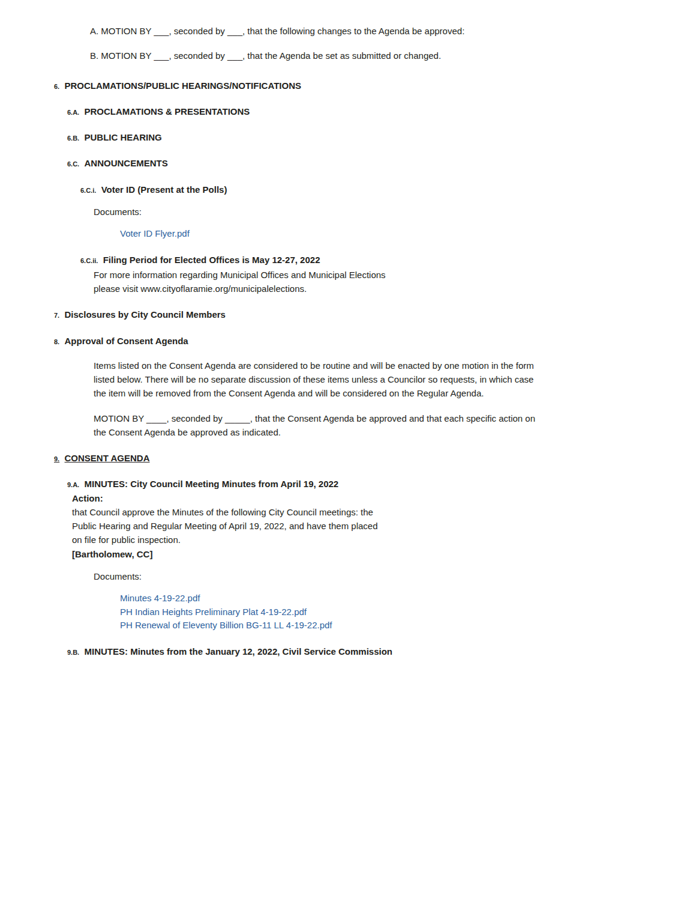A. MOTION BY ___, seconded by ___, that the following changes to the Agenda be approved:
B. MOTION BY ___, seconded by ___, that the Agenda be set as submitted or changed.
6. PROCLAMATIONS/PUBLIC HEARINGS/NOTIFICATIONS
6.A. PROCLAMATIONS & PRESENTATIONS
6.B. PUBLIC HEARING
6.C. ANNOUNCEMENTS
6.C.i. Voter ID (Present at the Polls)
Documents:
Voter ID Flyer.pdf
6.C.ii. Filing Period for Elected Offices is May 12-27, 2022
For more information regarding Municipal Offices and Municipal Elections
please visit www.cityoflaramie.org/municipalelections.
7. Disclosures by City Council Members
8. Approval of Consent Agenda
Items listed on the Consent Agenda are considered to be routine and will be enacted by one motion in the form listed below. There will be no separate discussion of these items unless a Councilor so requests, in which case the item will be removed from the Consent Agenda and will be considered on the Regular Agenda.
MOTION BY ____, seconded by _____, that the Consent Agenda be approved and that each specific action on the Consent Agenda be approved as indicated.
9. CONSENT AGENDA
9.A. MINUTES: City Council Meeting Minutes from April 19, 2022
Action:
that Council approve the Minutes of the following City Council meetings: the
Public Hearing and Regular Meeting of April 19, 2022, and have them placed
on file for public inspection.
[Bartholomew, CC]
Documents:
Minutes 4-19-22.pdf PH Indian Heights Preliminary Plat 4-19-22.pdf PH Renewal of Eleventy Billion BG-11 LL 4-19-22.pdf
9.B. MINUTES: Minutes from the January 12, 2022, Civil Service Commission